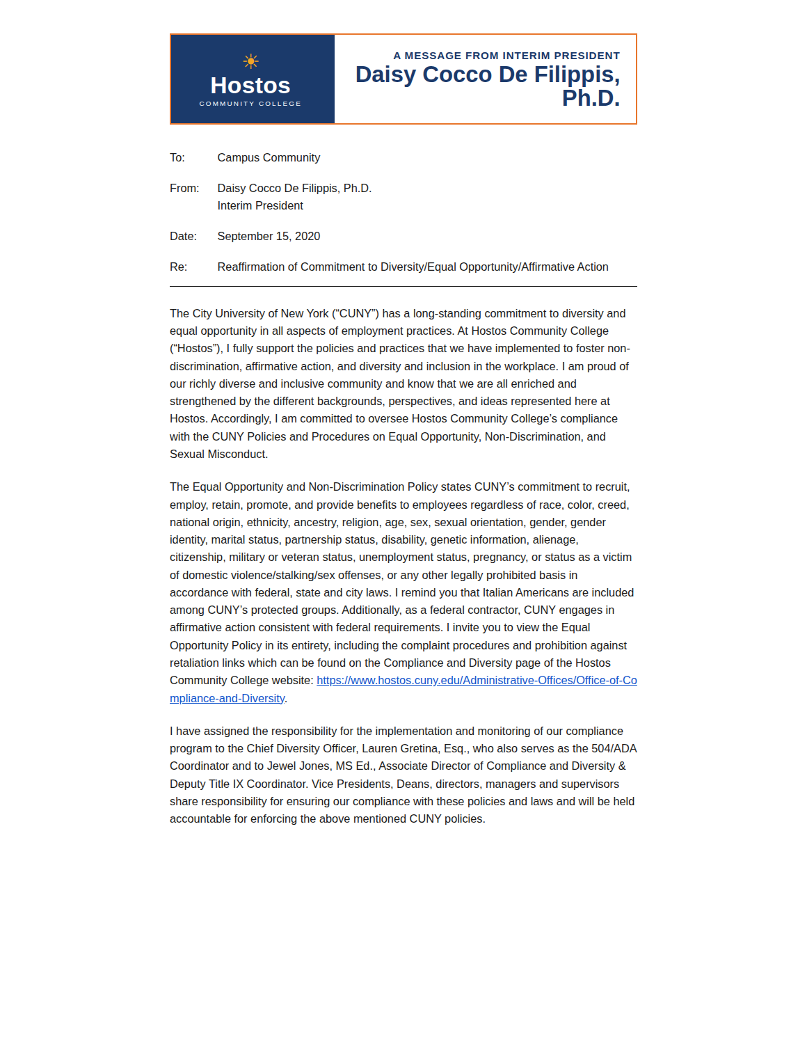☀
Hostos
Community College
A Message from Interim President
Daisy Cocco De Filippis, Ph.D.
To:
Campus Community
From:
Daisy Cocco De Filippis, Ph.D.Interim President
Date:
September 15, 2020
Re:
Reaffirmation of Commitment to Diversity/Equal Opportunity/Affirmative Action
The City University of New York (“CUNY”) has a long-standing commitment to diversity and equal opportunity in all aspects of employment practices. At Hostos Community College (“Hostos”), I fully support the policies and practices that we have implemented to foster non-discrimination, affirmative action, and diversity and inclusion in the workplace. I am proud of our richly diverse and inclusive community and know that we are all enriched and strengthened by the different backgrounds, perspectives, and ideas represented here at Hostos. Accordingly, I am committed to oversee Hostos Community College’s compliance with the CUNY Policies and Procedures on Equal Opportunity, Non-Discrimination, and Sexual Misconduct.
The Equal Opportunity and Non-Discrimination Policy states CUNY’s commitment to recruit, employ, retain, promote, and provide benefits to employees regardless of race, color, creed, national origin, ethnicity, ancestry, religion, age, sex, sexual orientation, gender, gender identity, marital status, partnership status, disability, genetic information, alienage, citizenship, military or veteran status, unemployment status, pregnancy, or status as a victim of domestic violence/stalking/sex offenses, or any other legally prohibited basis in accordance with federal, state and city laws. I remind you that Italian Americans are included among CUNY’s protected groups. Additionally, as a federal contractor, CUNY engages in affirmative action consistent with federal requirements. I invite you to view the Equal Opportunity Policy in its entirety, including the complaint procedures and prohibition against retaliation links which can be found on the Compliance and Diversity page of the Hostos Community College website: https://www.hostos.cuny.edu/Administrative-Offices/Office-of-Compliance-and-Diversity.
I have assigned the responsibility for the implementation and monitoring of our compliance program to the Chief Diversity Officer, Lauren Gretina, Esq., who also serves as the 504/ADA Coordinator and to Jewel Jones, MS Ed., Associate Director of Compliance and Diversity & Deputy Title IX Coordinator. Vice Presidents, Deans, directors, managers and supervisors share responsibility for ensuring our compliance with these policies and laws and will be held accountable for enforcing the above mentioned CUNY policies.